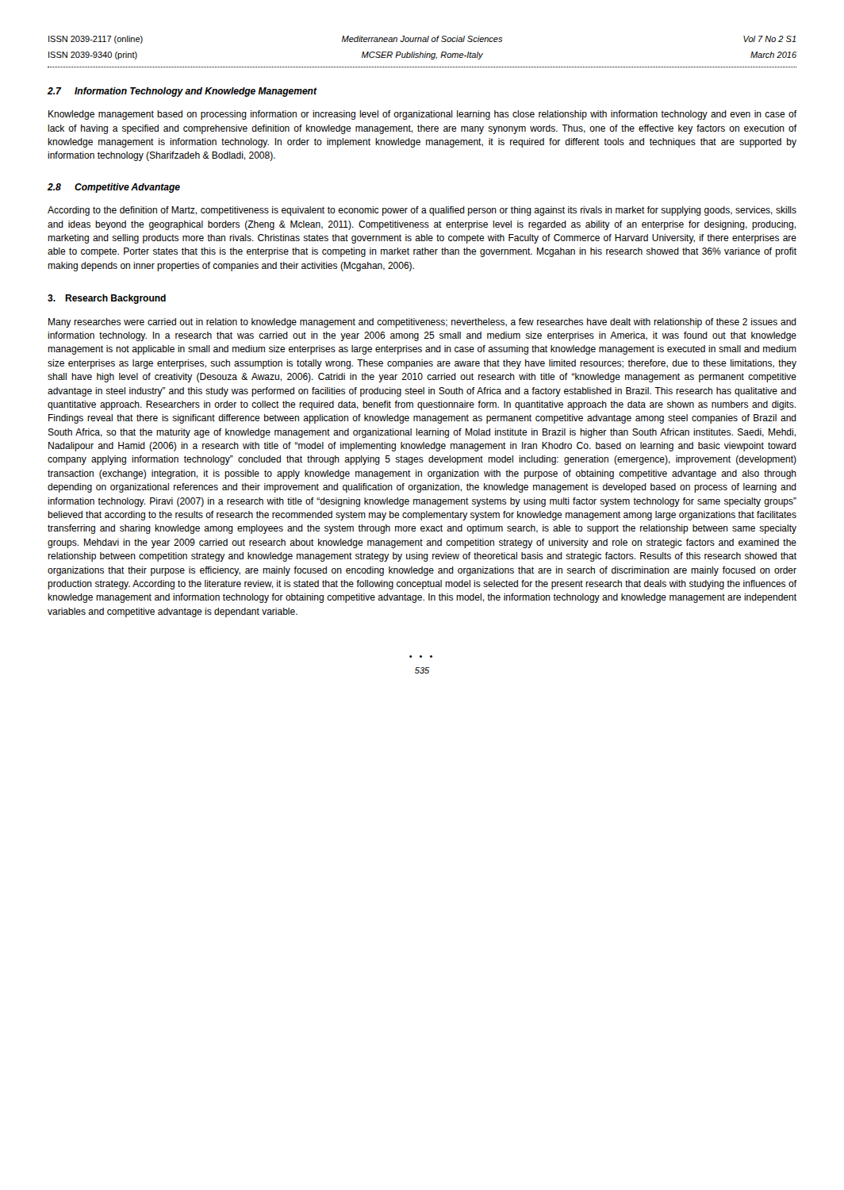| ISSN 2039-2117 (online) | Mediterranean Journal of Social Sciences | Vol 7 No 2 S1 |
| ISSN 2039-9340 (print) | MCSER Publishing, Rome-Italy | March 2016 |
2.7 Information Technology and Knowledge Management
Knowledge management based on processing information or increasing level of organizational learning has close relationship with information technology and even in case of lack of having a specified and comprehensive definition of knowledge management, there are many synonym words. Thus, one of the effective key factors on execution of knowledge management is information technology. In order to implement knowledge management, it is required for different tools and techniques that are supported by information technology (Sharifzadeh & Bodladi, 2008).
2.8 Competitive Advantage
According to the definition of Martz, competitiveness is equivalent to economic power of a qualified person or thing against its rivals in market for supplying goods, services, skills and ideas beyond the geographical borders (Zheng & Mclean, 2011). Competitiveness at enterprise level is regarded as ability of an enterprise for designing, producing, marketing and selling products more than rivals. Christinas states that government is able to compete with Faculty of Commerce of Harvard University, if there enterprises are able to compete. Porter states that this is the enterprise that is competing in market rather than the government. Mcgahan in his research showed that 36% variance of profit making depends on inner properties of companies and their activities (Mcgahan, 2006).
3. Research Background
Many researches were carried out in relation to knowledge management and competitiveness; nevertheless, a few researches have dealt with relationship of these 2 issues and information technology. In a research that was carried out in the year 2006 among 25 small and medium size enterprises in America, it was found out that knowledge management is not applicable in small and medium size enterprises as large enterprises and in case of assuming that knowledge management is executed in small and medium size enterprises as large enterprises, such assumption is totally wrong. These companies are aware that they have limited resources; therefore, due to these limitations, they shall have high level of creativity (Desouza & Awazu, 2006). Catridi in the year 2010 carried out research with title of “knowledge management as permanent competitive advantage in steel industry” and this study was performed on facilities of producing steel in South of Africa and a factory established in Brazil. This research has qualitative and quantitative approach. Researchers in order to collect the required data, benefit from questionnaire form. In quantitative approach the data are shown as numbers and digits. Findings reveal that there is significant difference between application of knowledge management as permanent competitive advantage among steel companies of Brazil and South Africa, so that the maturity age of knowledge management and organizational learning of Molad institute in Brazil is higher than South African institutes. Saedi, Mehdi, Nadalipour and Hamid (2006) in a research with title of “model of implementing knowledge management in Iran Khodro Co. based on learning and basic viewpoint toward company applying information technology” concluded that through applying 5 stages development model including: generation (emergence), improvement (development) transaction (exchange) integration, it is possible to apply knowledge management in organization with the purpose of obtaining competitive advantage and also through depending on organizational references and their improvement and qualification of organization, the knowledge management is developed based on process of learning and information technology. Piravi (2007) in a research with title of “designing knowledge management systems by using multi factor system technology for same specialty groups” believed that according to the results of research the recommended system may be complementary system for knowledge management among large organizations that facilitates transferring and sharing knowledge among employees and the system through more exact and optimum search, is able to support the relationship between same specialty groups. Mehdavi in the year 2009 carried out research about knowledge management and competition strategy of university and role on strategic factors and examined the relationship between competition strategy and knowledge management strategy by using review of theoretical basis and strategic factors. Results of this research showed that organizations that their purpose is efficiency, are mainly focused on encoding knowledge and organizations that are in search of discrimination are mainly focused on order production strategy. According to the literature review, it is stated that the following conceptual model is selected for the present research that deals with studying the influences of knowledge management and information technology for obtaining competitive advantage. In this model, the information technology and knowledge management are independent variables and competitive advantage is dependant variable.
• • •
535